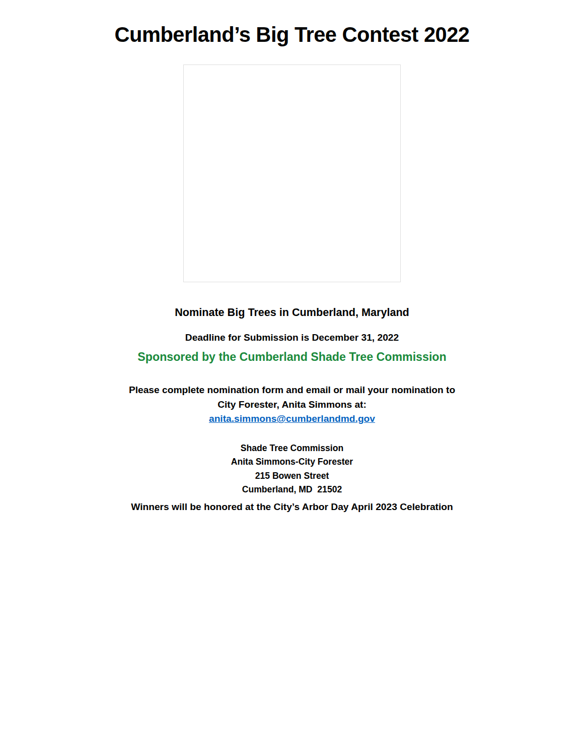Cumberland’s Big Tree Contest 2022
Nominate Big Trees in Cumberland, Maryland
Deadline for Submission is December 31, 2022
Sponsored by the Cumberland Shade Tree Commission
Please complete nomination form and email or mail your nomination to
City Forester, Anita Simmons at:
anita.simmons@cumberlandmd.gov
Shade Tree Commission
Anita Simmons-City Forester
215 Bowen Street
Cumberland, MD 21502
Winners will be honored at the City’s Arbor Day April 2023 Celebration